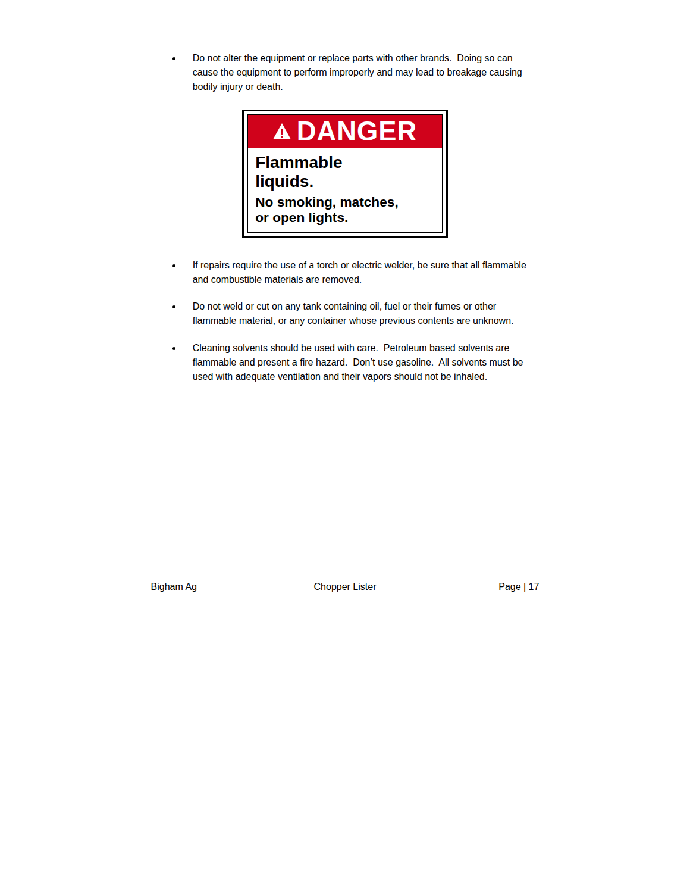Do not alter the equipment or replace parts with other brands. Doing so can cause the equipment to perform improperly and may lead to breakage causing bodily injury or death.
DANGER
Flammable
liquids.
No smoking, matches,
or open lights.
If repairs require the use of a torch or electric welder, be sure that all flammable and combustible materials are removed.
Do not weld or cut on any tank containing oil, fuel or their fumes or other flammable material, or any container whose previous contents are unknown.
Cleaning solvents should be used with care. Petroleum based solvents are flammable and present a fire hazard. Don’t use gasoline. All solvents must be used with adequate ventilation and their vapors should not be inhaled.
Bigham Ag
Chopper Lister
Page | 17